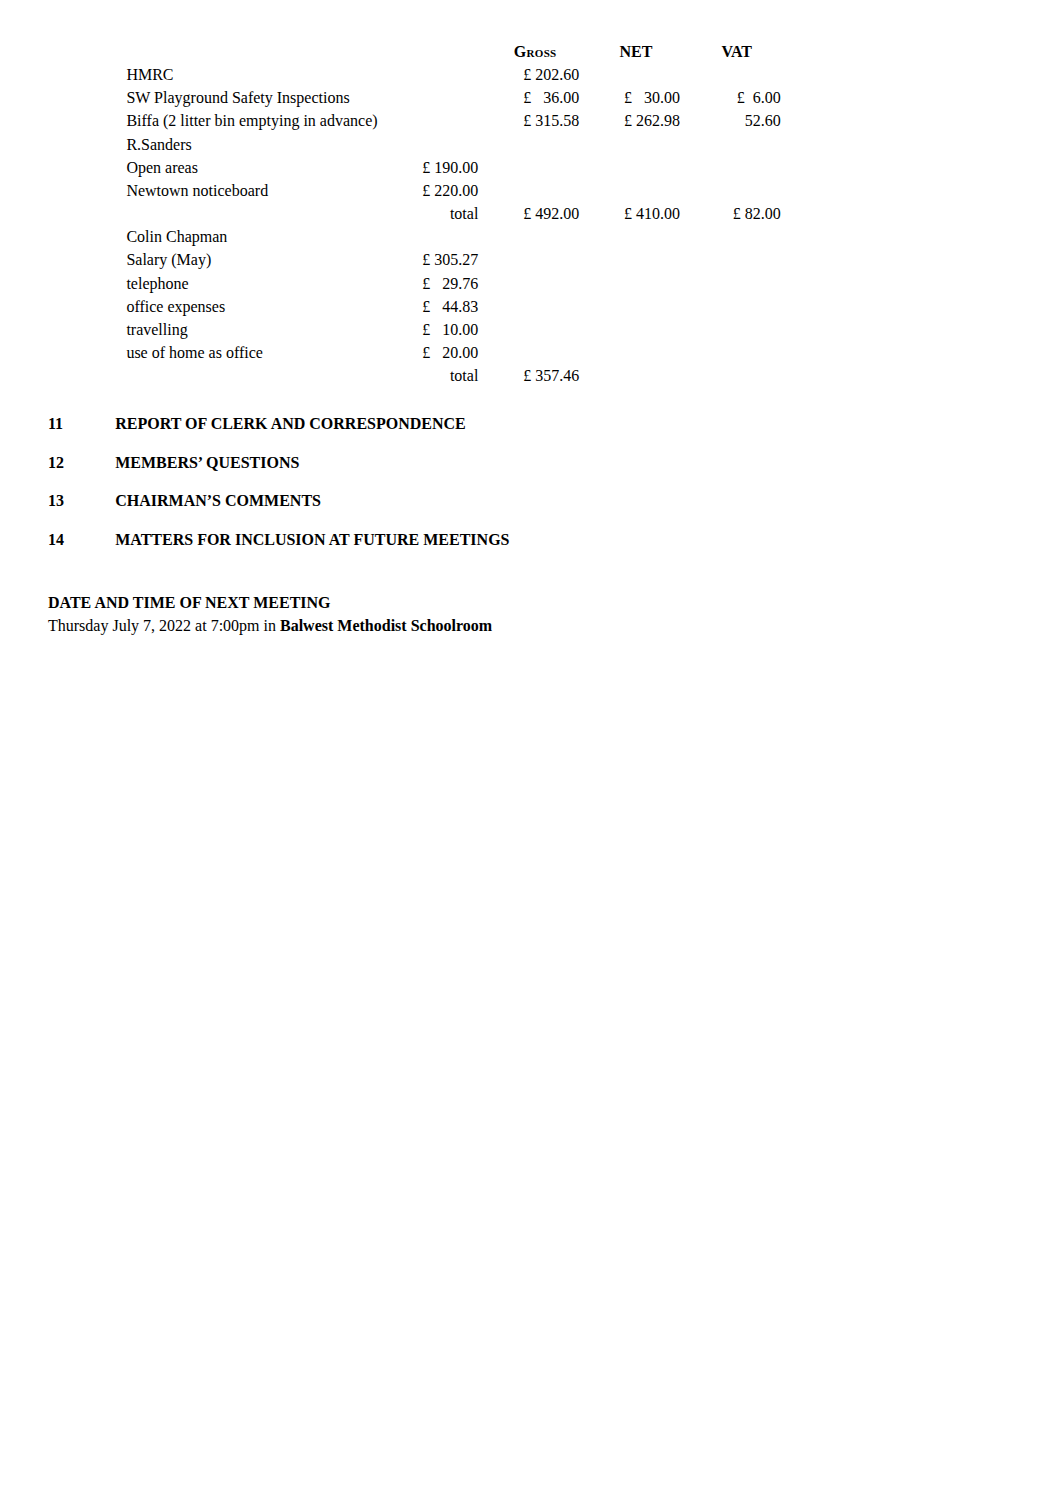| | | Gross | NET | VAT |
| HMRC | | £ 202.60 | | |
| SW Playground Safety Inspections | | £ 36.00 | £ 30.00 | £ 6.00 |
| Biffa (2 litter bin emptying in advance) | | £ 315.58 | £ 262.98 | 52.60 |
| R.Sanders | | | | |
| Open areas | £ 190.00 | | | |
| Newtown noticeboard | £ 220.00 | | | |
| | total | £ 492.00 | £ 410.00 | £ 82.00 |
| Colin Chapman | | | | |
| Salary (May) | £ 305.27 | | | |
| telephone | £ 29.76 | | | |
| office expenses | £ 44.83 | | | |
| travelling | £ 10.00 | | | |
| use of home as office | £ 20.00 | | | |
| | total | £ 357.46 | | |
11 Report of Clerk and Correspondence
12 Members’ Questions
13 Chairman’s Comments
14 Matters for Inclusion at Future Meetings
Date and Time of Next Meeting
Thursday July 7, 2022 at 7:00pm in Balwest Methodist Schoolroom